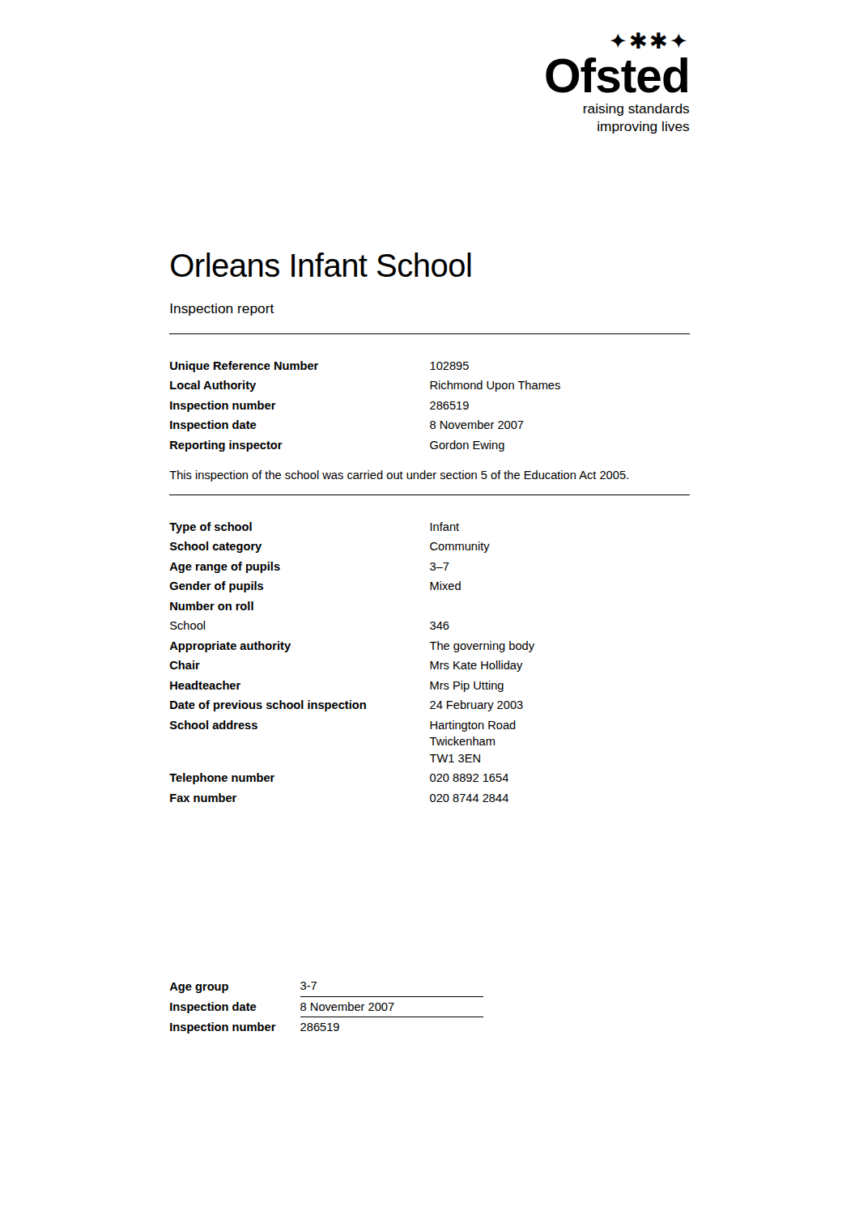✦✱✱✦
Ofsted
raising standards
improving lives
Orleans Infant School
Inspection report
| Unique Reference Number | 102895 |
| Local Authority | Richmond Upon Thames |
| Inspection number | 286519 |
| Inspection date | 8 November 2007 |
| Reporting inspector | Gordon Ewing |
This inspection of the school was carried out under section 5 of the Education Act 2005.
| Type of school | Infant |
| School category | Community |
| Age range of pupils | 3–7 |
| Gender of pupils | Mixed |
| Number on roll | |
| School | 346 |
| Appropriate authority | The governing body |
| Chair | Mrs Kate Holliday |
| Headteacher | Mrs Pip Utting |
| Date of previous school inspection | 24 February 2003 |
| School address | Hartington Road Twickenham TW1 3EN |
| Telephone number | 020 8892 1654 |
| Fax number | 020 8744 2844 |
| Age group | 3-7 |
| Inspection date | 8 November 2007 |
| Inspection number | 286519 |